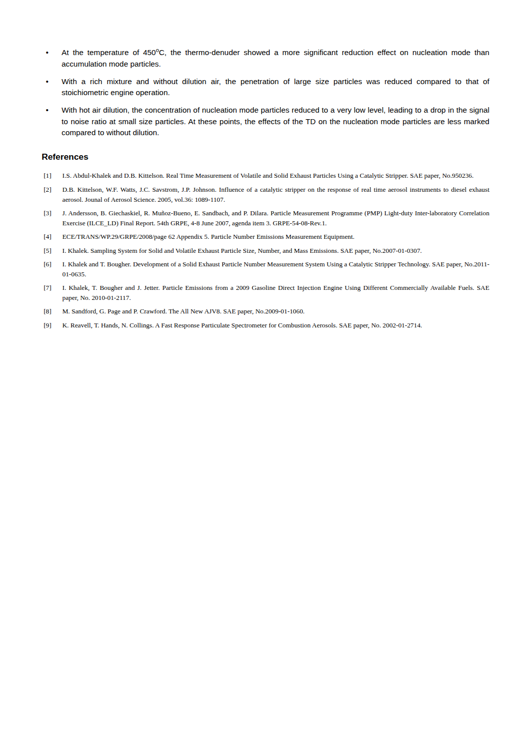At the temperature of 450oC, the thermo-denuder showed a more significant reduction effect on nucleation mode than accumulation mode particles.
With a rich mixture and without dilution air, the penetration of large size particles was reduced compared to that of stoichiometric engine operation.
With hot air dilution, the concentration of nucleation mode particles reduced to a very low level, leading to a drop in the signal to noise ratio at small size particles. At these points, the effects of the TD on the nucleation mode particles are less marked compared to without dilution.
References
I.S. Abdul-Khalek and D.B. Kittelson. Real Time Measurement of Volatile and Solid Exhaust Particles Using a Catalytic Stripper. SAE paper, No.950236.
D.B. Kittelson, W.F. Watts, J.C. Savstrom, J.P. Johnson. Influence of a catalytic stripper on the response of real time aerosol instruments to diesel exhaust aerosol. Jounal of Aerosol Science. 2005, vol.36: 1089-1107.
J. Andersson, B. Giechaskiel, R. Muñoz-Bueno, E. Sandbach, and P. Dilara. Particle Measurement Programme (PMP) Light-duty Inter-laboratory Correlation Exercise (ILCE_LD) Final Report. 54th GRPE, 4-8 June 2007, agenda item 3. GRPE-54-08-Rev.1.
ECE/TRANS/WP.29/GRPE/2008/page 62 Appendix 5. Particle Number Emissions Measurement Equipment.
I. Khalek. Sampling System for Solid and Volatile Exhaust Particle Size, Number, and Mass Emissions. SAE paper, No.2007-01-0307.
I. Khalek and T. Bougher. Development of a Solid Exhaust Particle Number Measurement System Using a Catalytic Stripper Technology. SAE paper, No.2011-01-0635.
I. Khalek, T. Bougher and J. Jetter. Particle Emissions from a 2009 Gasoline Direct Injection Engine Using Different Commercially Available Fuels. SAE paper, No. 2010-01-2117.
M. Sandford, G. Page and P. Crawford. The All New AJV8. SAE paper, No.2009-01-1060.
K. Reavell, T. Hands, N. Collings. A Fast Response Particulate Spectrometer for Combustion Aerosols. SAE paper, No. 2002-01-2714.